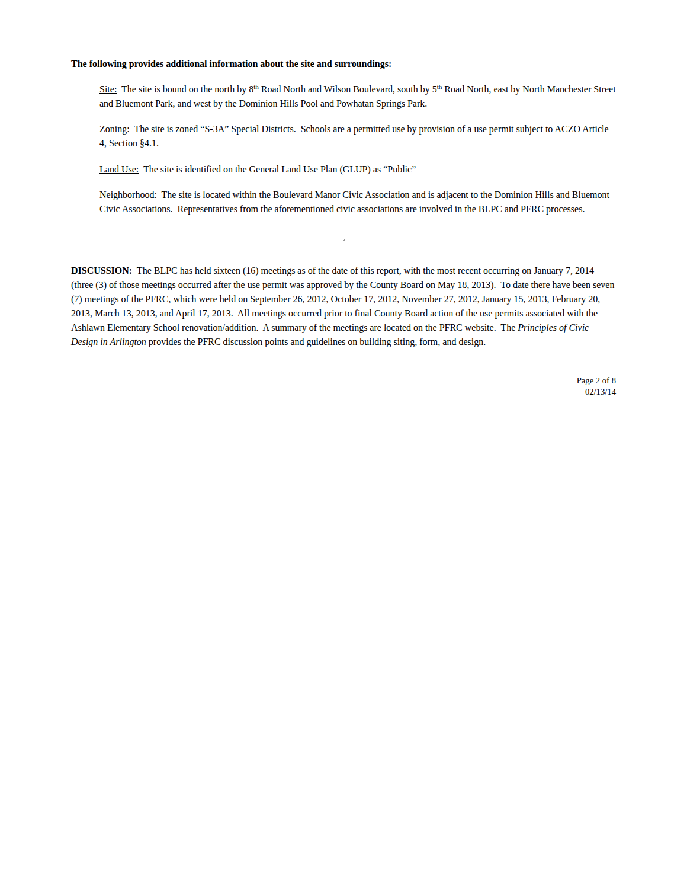The following provides additional information about the site and surroundings:
Site: The site is bound on the north by 8th Road North and Wilson Boulevard, south by 5th Road North, east by North Manchester Street and Bluemont Park, and west by the Dominion Hills Pool and Powhatan Springs Park.
Zoning: The site is zoned “S-3A” Special Districts. Schools are a permitted use by provision of a use permit subject to ACZO Article 4, Section §4.1.
Land Use: The site is identified on the General Land Use Plan (GLUP) as “Public”
Neighborhood: The site is located within the Boulevard Manor Civic Association and is adjacent to the Dominion Hills and Bluemont Civic Associations. Representatives from the aforementioned civic associations are involved in the BLPC and PFRC processes.
DISCUSSION: The BLPC has held sixteen (16) meetings as of the date of this report, with the most recent occurring on January 7, 2014 (three (3) of those meetings occurred after the use permit was approved by the County Board on May 18, 2013). To date there have been seven (7) meetings of the PFRC, which were held on September 26, 2012, October 17, 2012, November 27, 2012, January 15, 2013, February 20, 2013, March 13, 2013, and April 17, 2013. All meetings occurred prior to final County Board action of the use permits associated with the Ashlawn Elementary School renovation/addition. A summary of the meetings are located on the PFRC website. The Principles of Civic Design in Arlington provides the PFRC discussion points and guidelines on building siting, form, and design.
Page 2 of 8
02/13/14